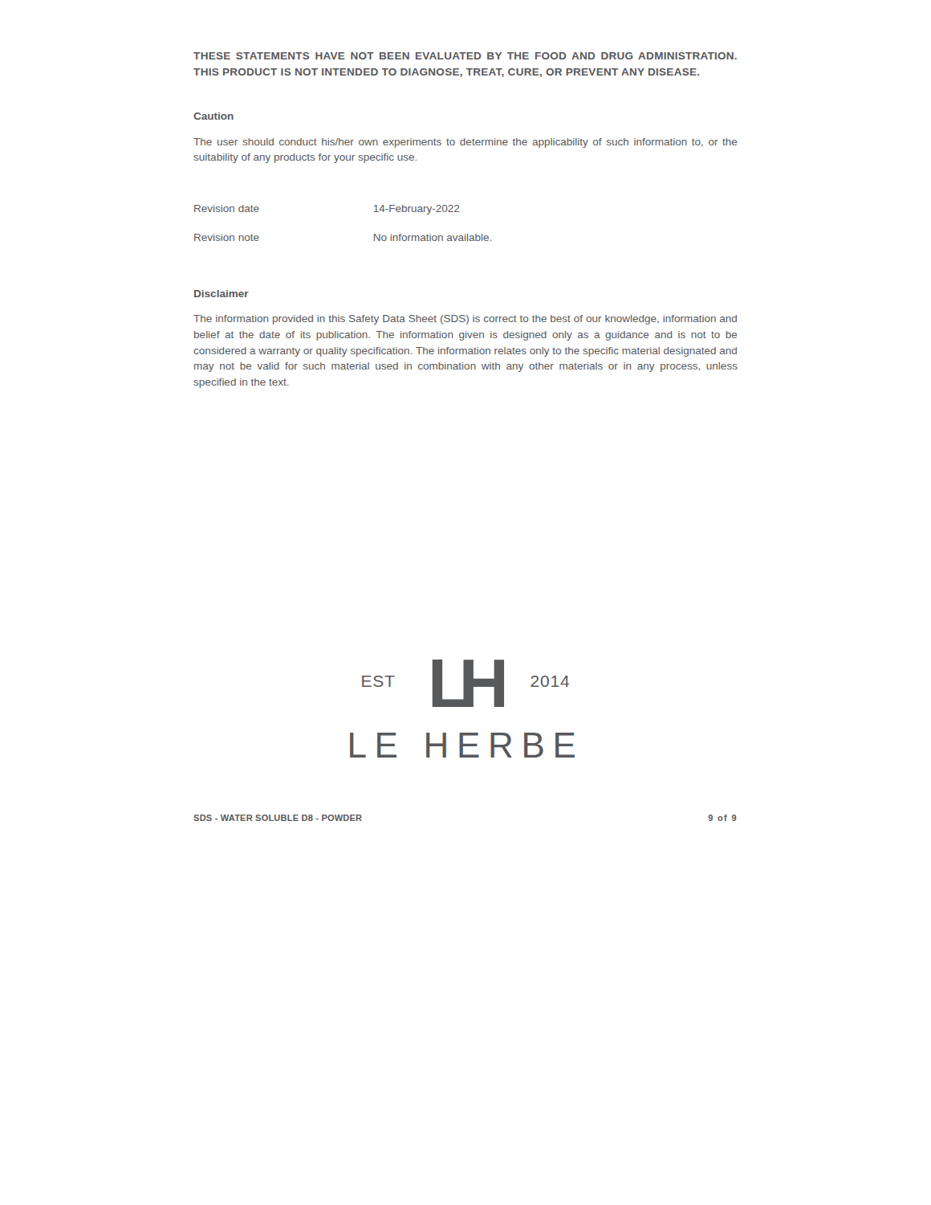THESE STATEMENTS HAVE NOT BEEN EVALUATED BY THE FOOD AND DRUG ADMINISTRATION. THIS PRODUCT IS NOT INTENDED TO DIAGNOSE, TREAT, CURE, OR PREVENT ANY DISEASE.
Caution
The user should conduct his/her own experiments to determine the applicability of such information to, or the suitability of any products for your specific use.
| Revision date | 14-February-2022 |
| Revision note | No information available. |
Disclaimer
The information provided in this Safety Data Sheet (SDS) is correct to the best of our knowledge, information and belief at the date of its publication. The information given is designed only as a guidance and is not to be considered a warranty or quality specification. The information relates only to the specific material designated and may not be valid for such material used in combination with any other materials or in any process, unless specified in the text.
EST LH 2014
LE HERBE
SDS - WATER SOLUBLE D8 - POWDER 9 of 9